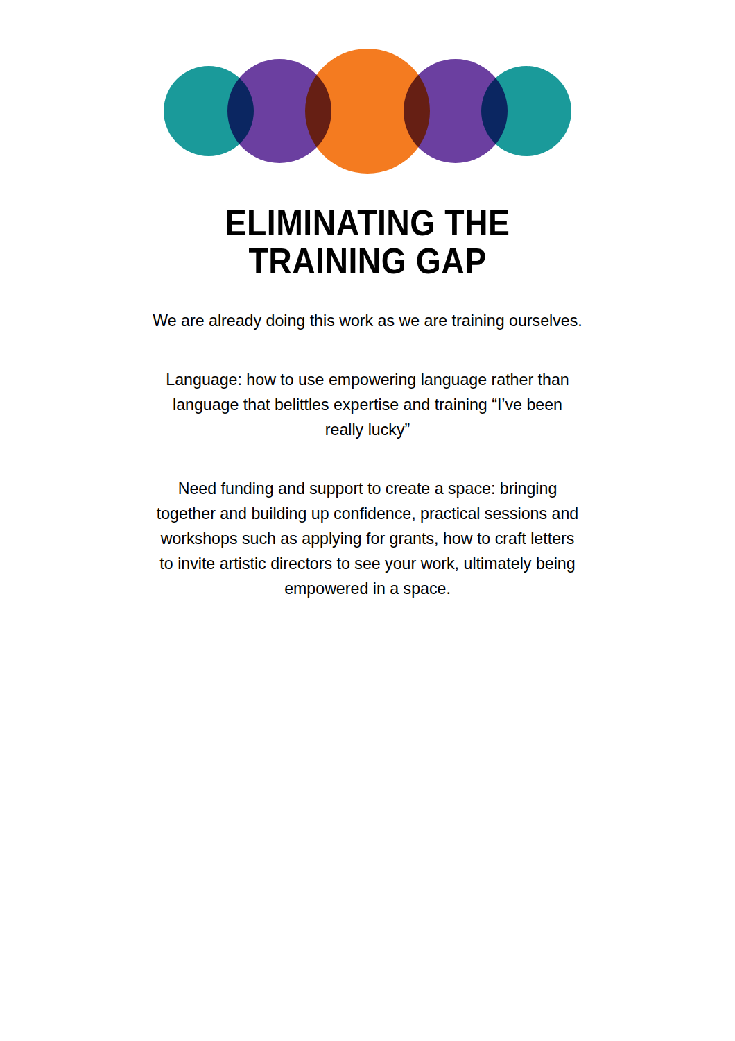Eliminating the Training Gap
We are already doing this work as we are training ourselves.
Language: how to use empowering language rather than language that belittles expertise and training “I’ve been really lucky”
Need funding and support to create a space: bringing together and building up confidence, practical sessions and workshops such as applying for grants, how to craft letters to invite artistic directors to see your work, ultimately being empowered in a space.